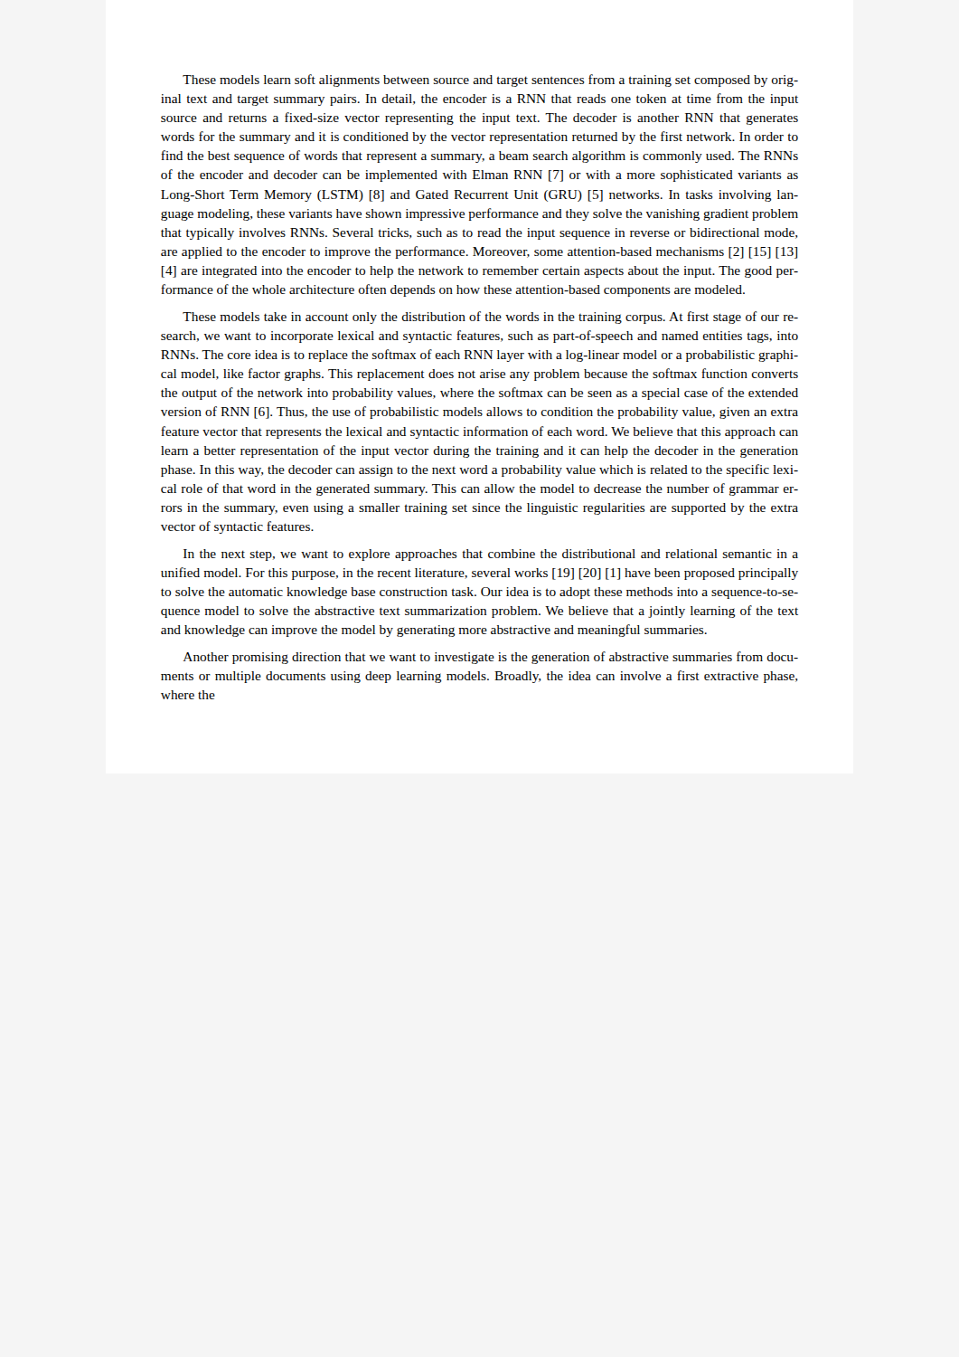These models learn soft alignments between source and target sentences from a training set composed by original text and target summary pairs. In detail, the encoder is a RNN that reads one token at time from the input source and returns a fixed-size vector representing the input text. The decoder is another RNN that generates words for the summary and it is conditioned by the vector representation returned by the first network. In order to find the best sequence of words that represent a summary, a beam search algorithm is commonly used. The RNNs of the encoder and decoder can be implemented with Elman RNN [7] or with a more sophisticated variants as Long-Short Term Memory (LSTM) [8] and Gated Recurrent Unit (GRU) [5] networks. In tasks involving language modeling, these variants have shown impressive performance and they solve the vanishing gradient problem that typically involves RNNs. Several tricks, such as to read the input sequence in reverse or bidirectional mode, are applied to the encoder to improve the performance. Moreover, some attention-based mechanisms [2] [15] [13] [4] are integrated into the encoder to help the network to remember certain aspects about the input. The good performance of the whole architecture often depends on how these attention-based components are modeled.
These models take in account only the distribution of the words in the training corpus. At first stage of our research, we want to incorporate lexical and syntactic features, such as part-of-speech and named entities tags, into RNNs. The core idea is to replace the softmax of each RNN layer with a log-linear model or a probabilistic graphical model, like factor graphs. This replacement does not arise any problem because the softmax function converts the output of the network into probability values, where the softmax can be seen as a special case of the extended version of RNN [6]. Thus, the use of probabilistic models allows to condition the probability value, given an extra feature vector that represents the lexical and syntactic information of each word. We believe that this approach can learn a better representation of the input vector during the training and it can help the decoder in the generation phase. In this way, the decoder can assign to the next word a probability value which is related to the specific lexical role of that word in the generated summary. This can allow the model to decrease the number of grammar errors in the summary, even using a smaller training set since the linguistic regularities are supported by the extra vector of syntactic features.
In the next step, we want to explore approaches that combine the distributional and relational semantic in a unified model. For this purpose, in the recent literature, several works [19] [20] [1] have been proposed principally to solve the automatic knowledge base construction task. Our idea is to adopt these methods into a sequence-to-sequence model to solve the abstractive text summarization problem. We believe that a jointly learning of the text and knowledge can improve the model by generating more abstractive and meaningful summaries.
Another promising direction that we want to investigate is the generation of abstractive summaries from documents or multiple documents using deep learning models. Broadly, the idea can involve a first extractive phase, where the